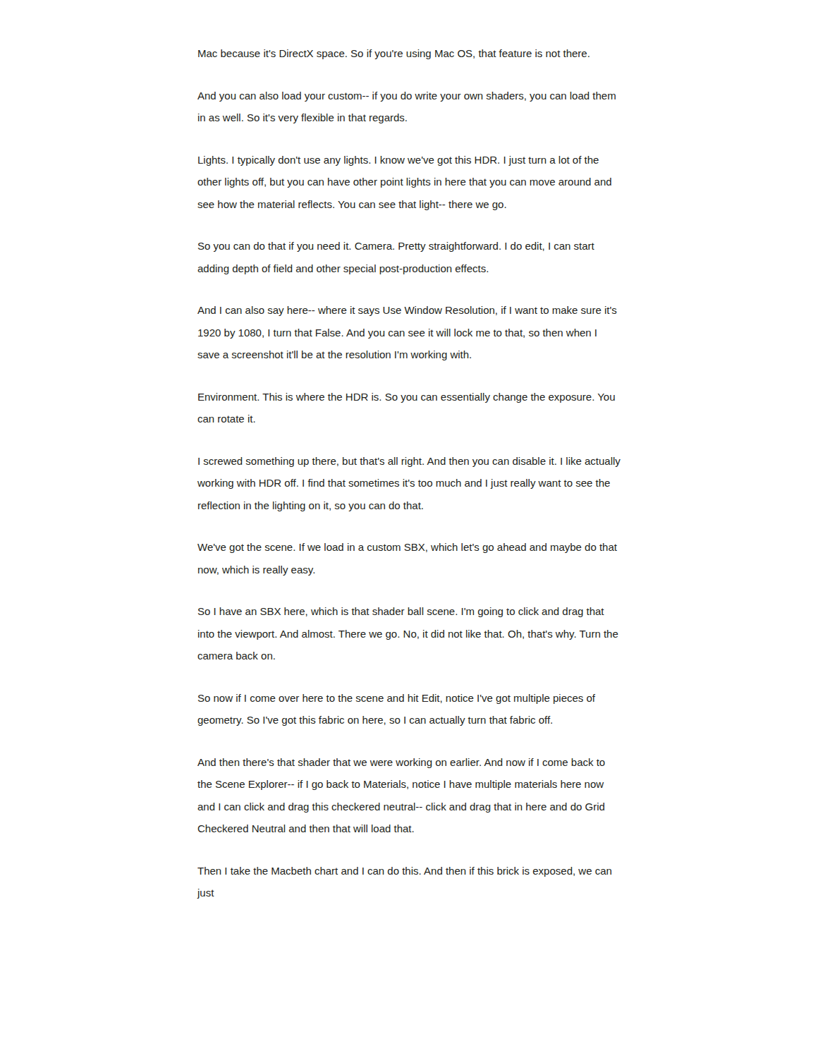Mac because it's DirectX space. So if you're using Mac OS, that feature is not there.
And you can also load your custom-- if you do write your own shaders, you can load them in as well. So it's very flexible in that regards.
Lights. I typically don't use any lights. I know we've got this HDR. I just turn a lot of the other lights off, but you can have other point lights in here that you can move around and see how the material reflects. You can see that light-- there we go.
So you can do that if you need it. Camera. Pretty straightforward. I do edit, I can start adding depth of field and other special post-production effects.
And I can also say here-- where it says Use Window Resolution, if I want to make sure it's 1920 by 1080, I turn that False. And you can see it will lock me to that, so then when I save a screenshot it'll be at the resolution I'm working with.
Environment. This is where the HDR is. So you can essentially change the exposure. You can rotate it.
I screwed something up there, but that's all right. And then you can disable it. I like actually working with HDR off. I find that sometimes it's too much and I just really want to see the reflection in the lighting on it, so you can do that.
We've got the scene. If we load in a custom SBX, which let's go ahead and maybe do that now, which is really easy.
So I have an SBX here, which is that shader ball scene. I'm going to click and drag that into the viewport. And almost. There we go. No, it did not like that. Oh, that's why. Turn the camera back on.
So now if I come over here to the scene and hit Edit, notice I've got multiple pieces of geometry. So I've got this fabric on here, so I can actually turn that fabric off.
And then there's that shader that we were working on earlier. And now if I come back to the Scene Explorer-- if I go back to Materials, notice I have multiple materials here now and I can click and drag this checkered neutral-- click and drag that in here and do Grid Checkered Neutral and then that will load that.
Then I take the Macbeth chart and I can do this. And then if this brick is exposed, we can just